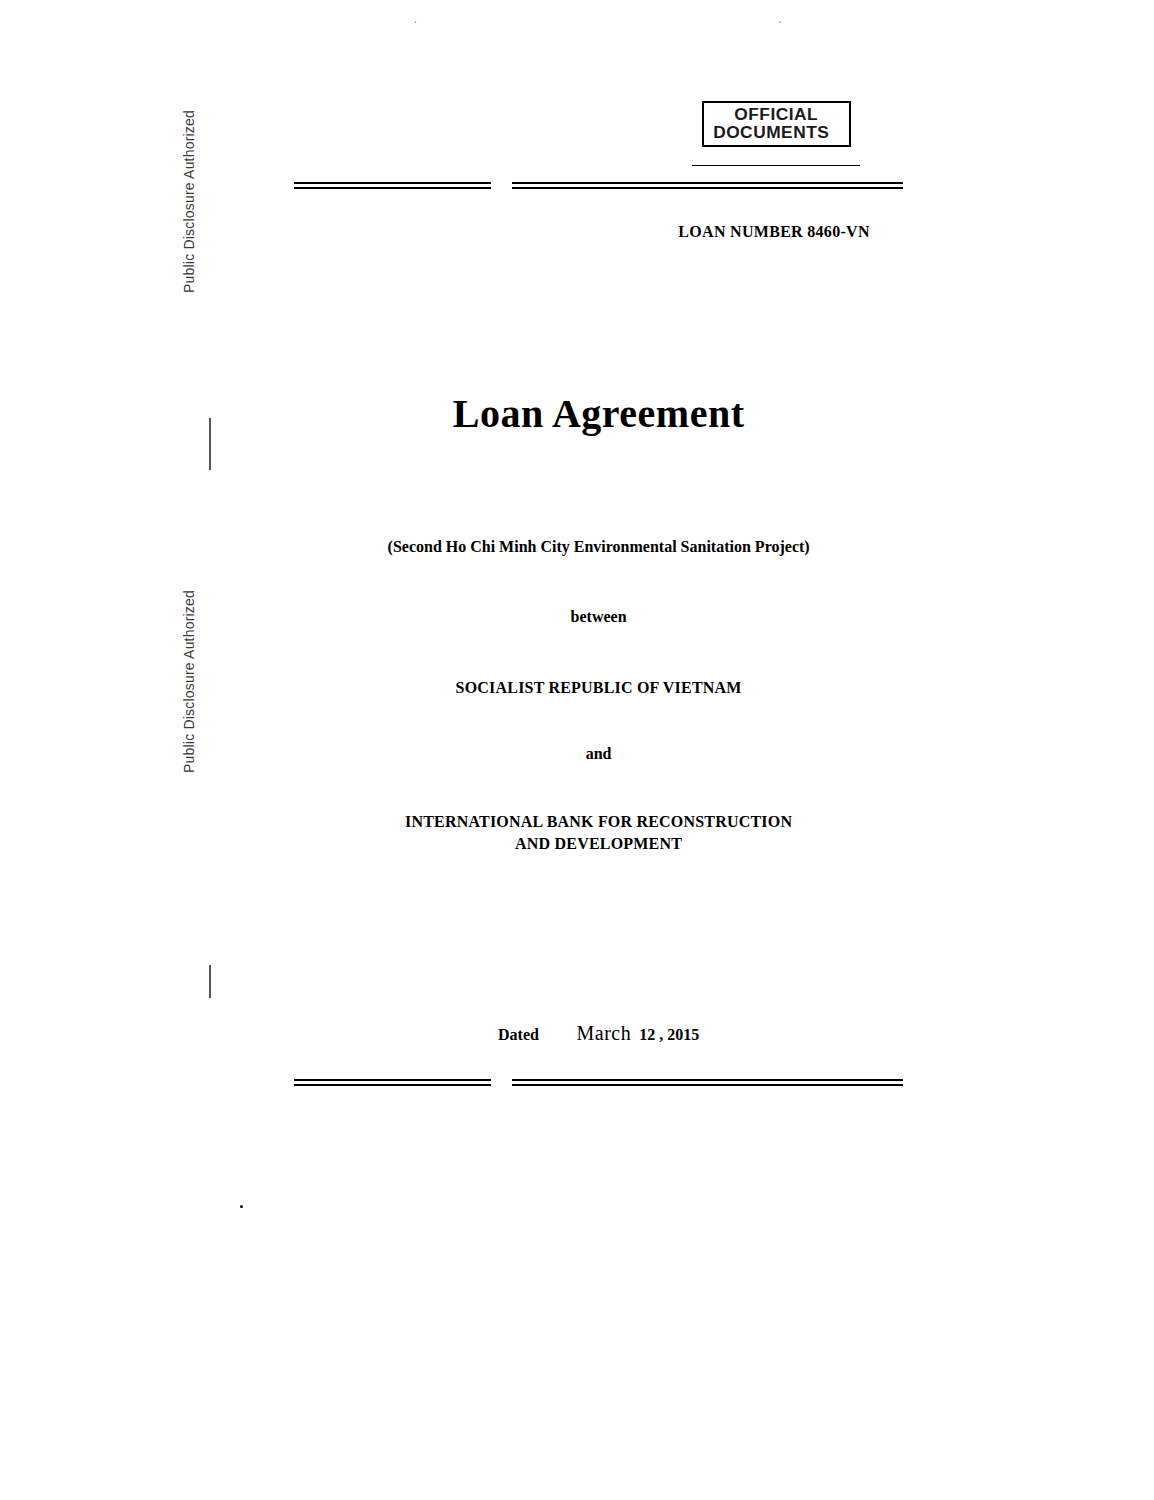Public Disclosure Authorized
Public Disclosure Authorized
.
.
OFFICIAL
DOCUMENTS
LOAN NUMBER 8460-VN
Loan Agreement
(Second Ho Chi Minh City Environmental Sanitation Project)
between
SOCIALIST REPUBLIC OF VIETNAM
and
INTERNATIONAL BANK FOR RECONSTRUCTION
AND DEVELOPMENT
Dated March 12 , 2015